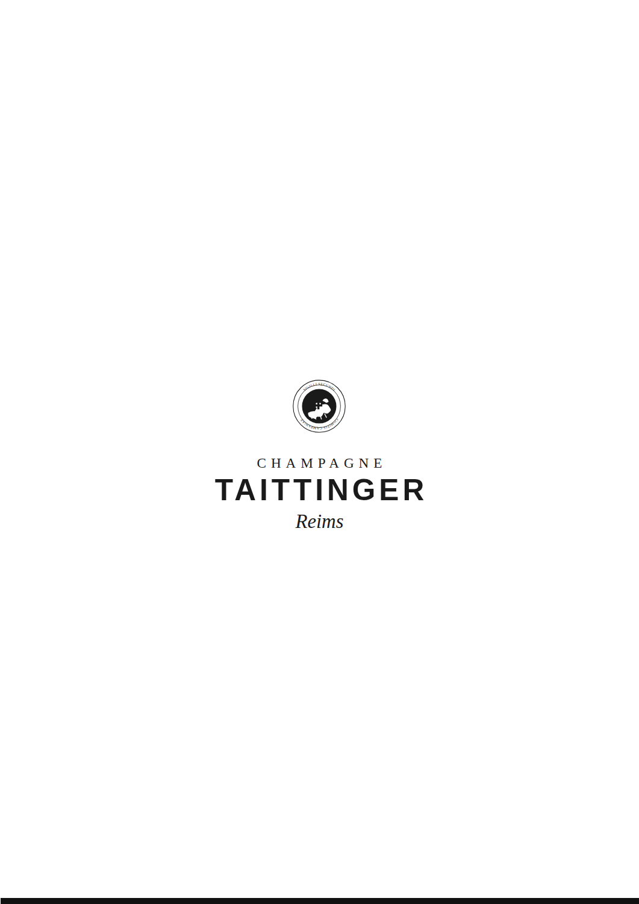SIGILLI SECUNDI COMITIS CAMPANIAE
Champagne
Taittinger
Reims